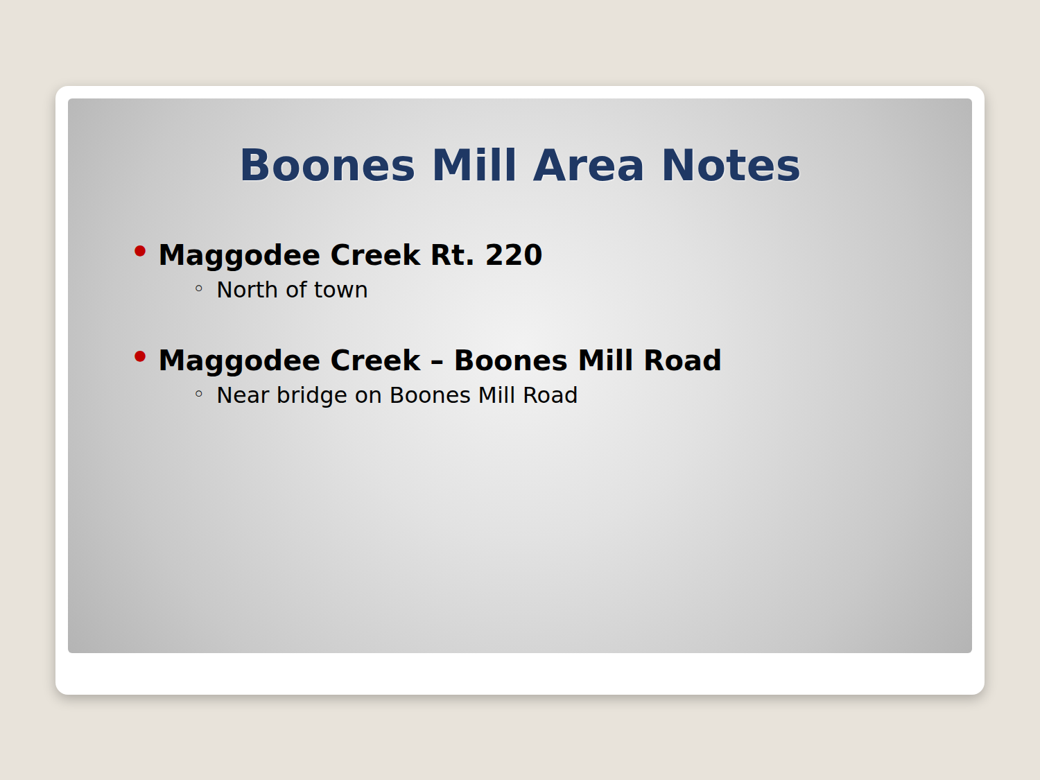Boones Mill Area Notes
Maggodee Creek Rt. 220
North of town
Maggodee Creek – Boones Mill Road
Near bridge on Boones Mill Road